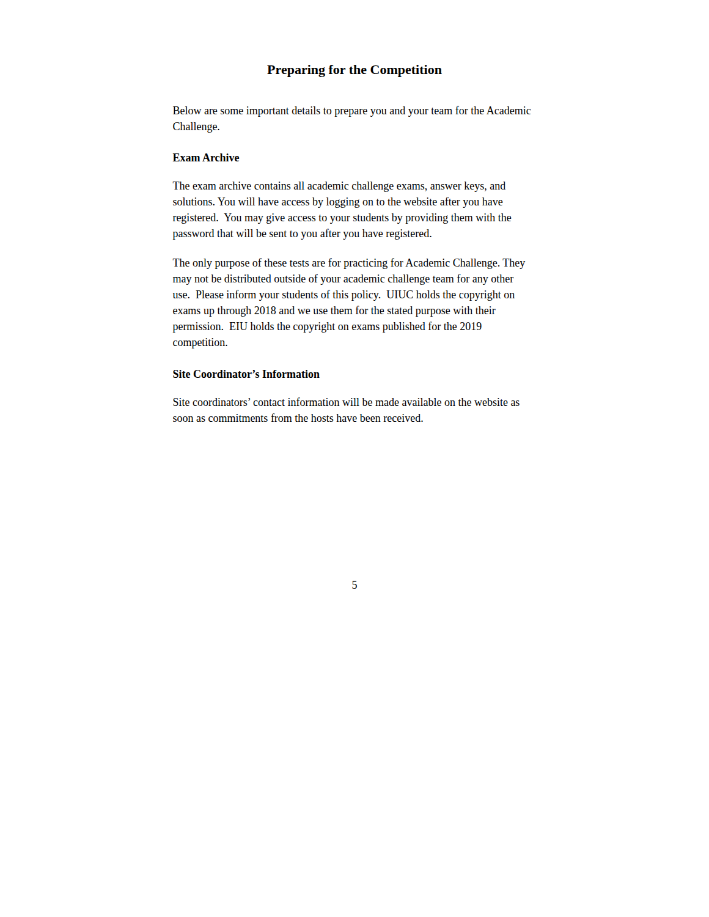Preparing for the Competition
Below are some important details to prepare you and your team for the Academic Challenge.
Exam Archive
The exam archive contains all academic challenge exams, answer keys, and solutions. You will have access by logging on to the website after you have registered. You may give access to your students by providing them with the password that will be sent to you after you have registered.
The only purpose of these tests are for practicing for Academic Challenge. They may not be distributed outside of your academic challenge team for any other use. Please inform your students of this policy. UIUC holds the copyright on exams up through 2018 and we use them for the stated purpose with their permission. EIU holds the copyright on exams published for the 2019 competition.
Site Coordinator’s Information
Site coordinators’ contact information will be made available on the website as soon as commitments from the hosts have been received.
5